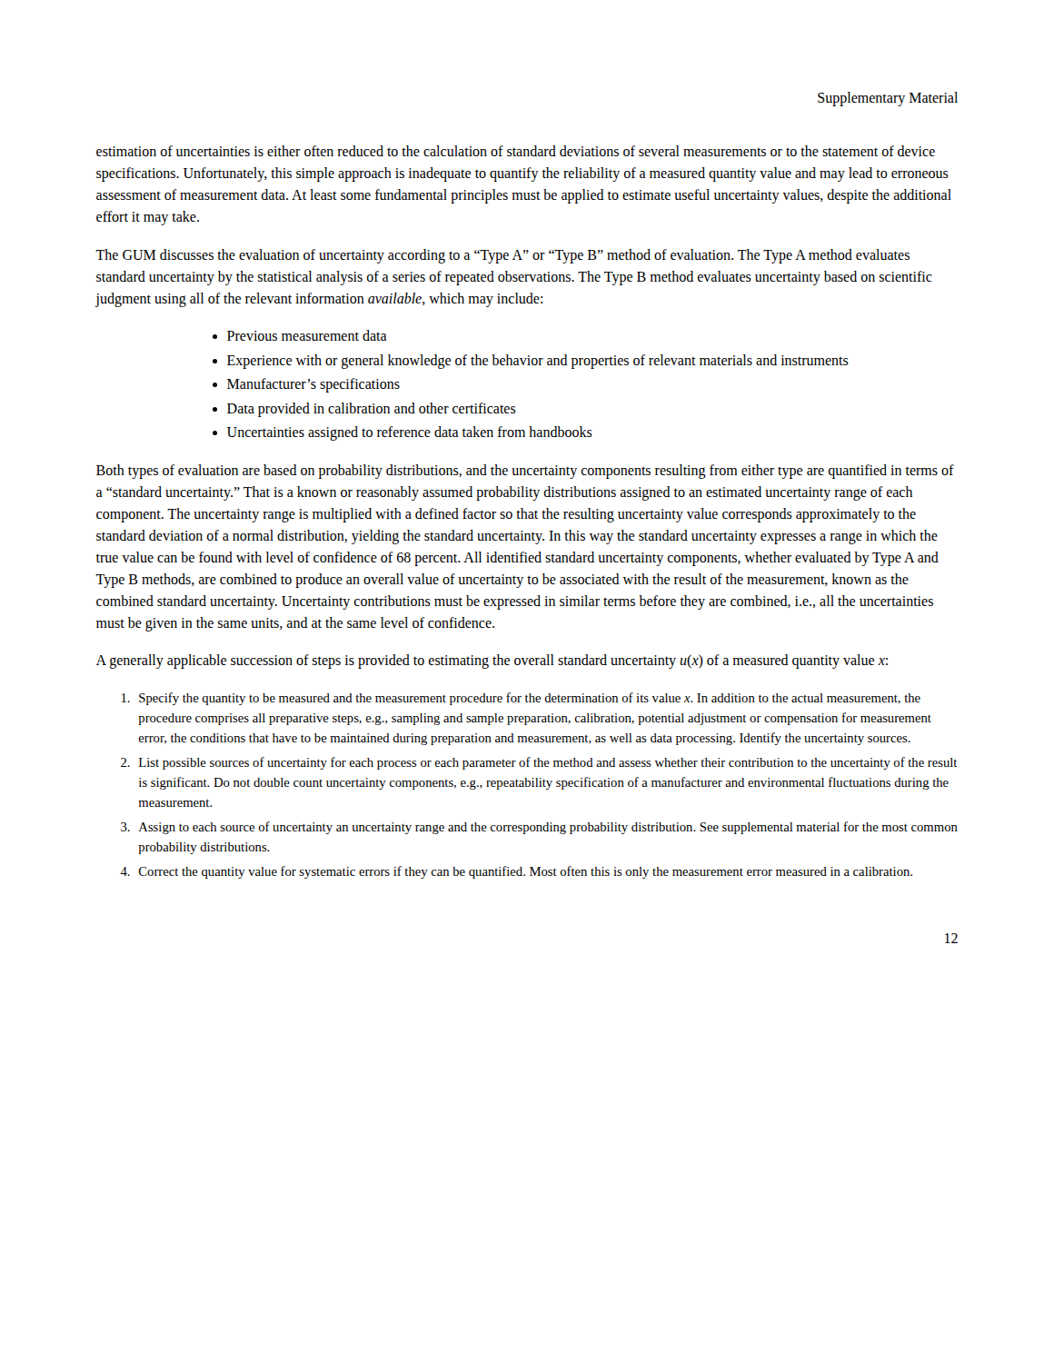Supplementary Material
estimation of uncertainties is either often reduced to the calculation of standard deviations of several measurements or to the statement of device specifications. Unfortunately, this simple approach is inadequate to quantify the reliability of a measured quantity value and may lead to erroneous assessment of measurement data. At least some fundamental principles must be applied to estimate useful uncertainty values, despite the additional effort it may take.
The GUM discusses the evaluation of uncertainty according to a “Type A” or “Type B” method of evaluation. The Type A method evaluates standard uncertainty by the statistical analysis of a series of repeated observations. The Type B method evaluates uncertainty based on scientific judgment using all of the relevant information available, which may include:
Previous measurement data
Experience with or general knowledge of the behavior and properties of relevant materials and instruments
Manufacturer’s specifications
Data provided in calibration and other certificates
Uncertainties assigned to reference data taken from handbooks
Both types of evaluation are based on probability distributions, and the uncertainty components resulting from either type are quantified in terms of a “standard uncertainty.” That is a known or reasonably assumed probability distributions assigned to an estimated uncertainty range of each component. The uncertainty range is multiplied with a defined factor so that the resulting uncertainty value corresponds approximately to the standard deviation of a normal distribution, yielding the standard uncertainty. In this way the standard uncertainty expresses a range in which the true value can be found with level of confidence of 68 percent. All identified standard uncertainty components, whether evaluated by Type A and Type B methods, are combined to produce an overall value of uncertainty to be associated with the result of the measurement, known as the combined standard uncertainty. Uncertainty contributions must be expressed in similar terms before they are combined, i.e., all the uncertainties must be given in the same units, and at the same level of confidence.
A generally applicable succession of steps is provided to estimating the overall standard uncertainty u(x) of a measured quantity value x:
Specify the quantity to be measured and the measurement procedure for the determination of its value x. In addition to the actual measurement, the procedure comprises all preparative steps, e.g., sampling and sample preparation, calibration, potential adjustment or compensation for measurement error, the conditions that have to be maintained during preparation and measurement, as well as data processing. Identify the uncertainty sources.
List possible sources of uncertainty for each process or each parameter of the method and assess whether their contribution to the uncertainty of the result is significant. Do not double count uncertainty components, e.g., repeatability specification of a manufacturer and environmental fluctuations during the measurement.
Assign to each source of uncertainty an uncertainty range and the corresponding probability distribution. See supplemental material for the most common probability distributions.
Correct the quantity value for systematic errors if they can be quantified. Most often this is only the measurement error measured in a calibration.
12